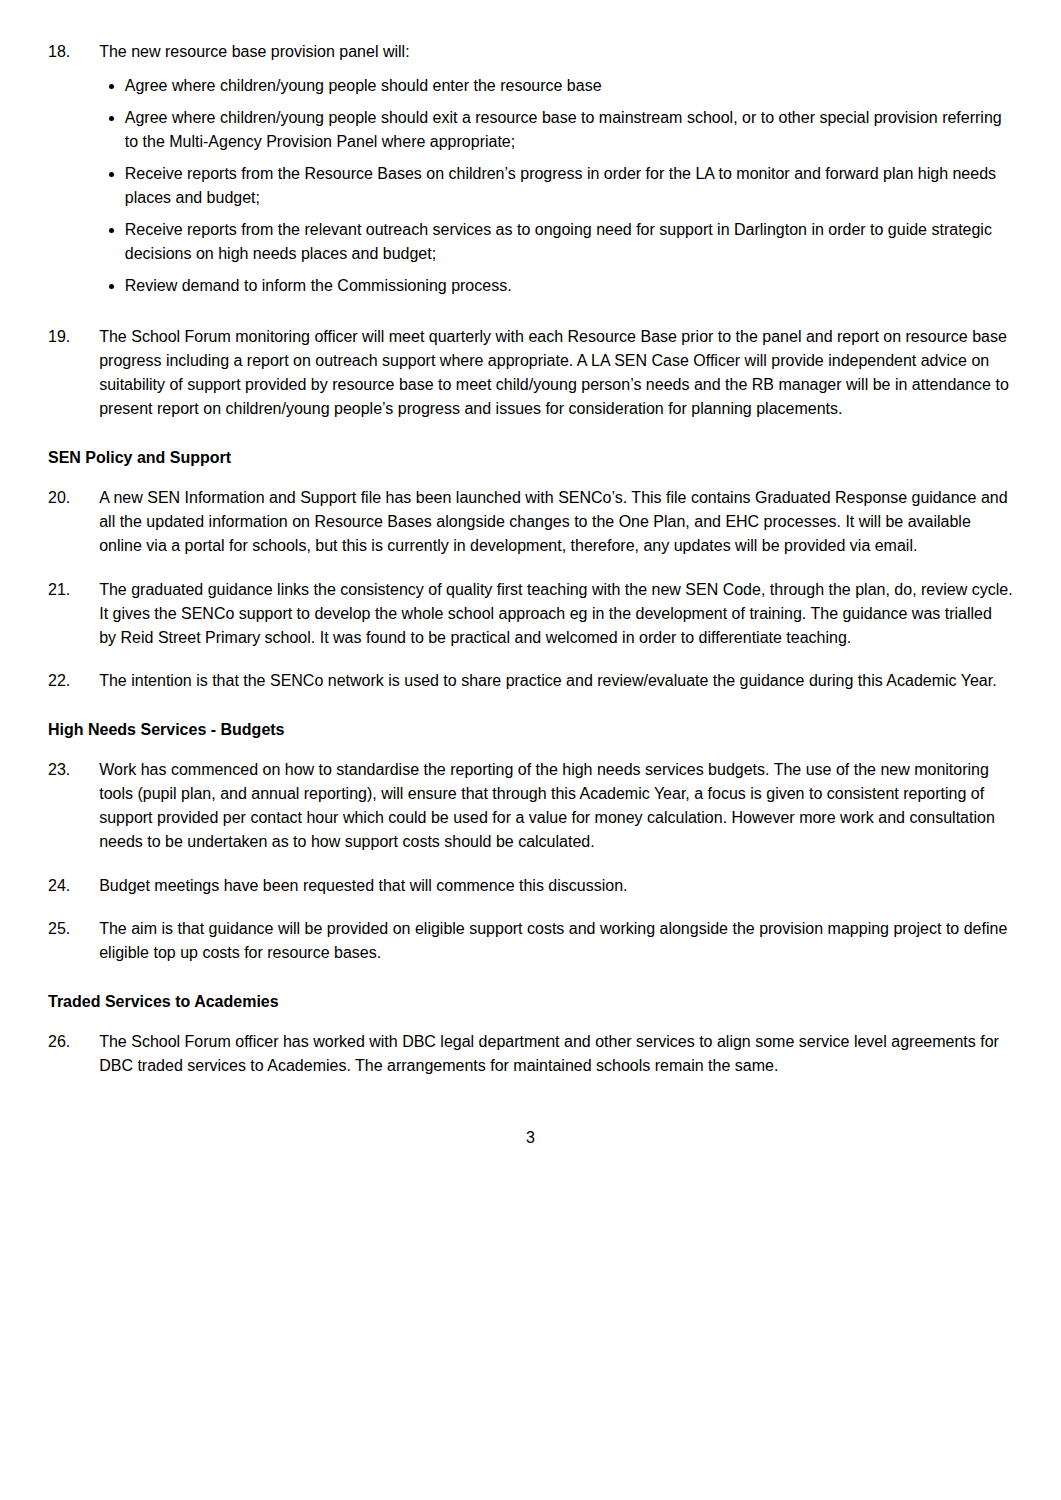18.
The new resource base provision panel will:
Agree where children/young people should enter the resource base
Agree where children/young people should exit a resource base to mainstream school, or to other special provision referring to the Multi-Agency Provision Panel where appropriate;
Receive reports from the Resource Bases on children’s progress in order for the LA to monitor and forward plan high needs places and budget;
Receive reports from the relevant outreach services as to ongoing need for support in Darlington in order to guide strategic decisions on high needs places and budget;
Review demand to inform the Commissioning process.
19.
The School Forum monitoring officer will meet quarterly with each Resource Base prior to the panel and report on resource base progress including a report on outreach support where appropriate. A LA SEN Case Officer will provide independent advice on suitability of support provided by resource base to meet child/young person’s needs and the RB manager will be in attendance to present report on children/young people’s progress and issues for consideration for planning placements.
SEN Policy and Support
20.
A new SEN Information and Support file has been launched with SENCo’s. This file contains Graduated Response guidance and all the updated information on Resource Bases alongside changes to the One Plan, and EHC processes. It will be available online via a portal for schools, but this is currently in development, therefore, any updates will be provided via email.
21.
The graduated guidance links the consistency of quality first teaching with the new SEN Code, through the plan, do, review cycle. It gives the SENCo support to develop the whole school approach eg in the development of training. The guidance was trialled by Reid Street Primary school. It was found to be practical and welcomed in order to differentiate teaching.
22.
The intention is that the SENCo network is used to share practice and review/evaluate the guidance during this Academic Year.
High Needs Services - Budgets
23.
Work has commenced on how to standardise the reporting of the high needs services budgets. The use of the new monitoring tools (pupil plan, and annual reporting), will ensure that through this Academic Year, a focus is given to consistent reporting of support provided per contact hour which could be used for a value for money calculation. However more work and consultation needs to be undertaken as to how support costs should be calculated.
24.
Budget meetings have been requested that will commence this discussion.
25.
The aim is that guidance will be provided on eligible support costs and working alongside the provision mapping project to define eligible top up costs for resource bases.
Traded Services to Academies
26.
The School Forum officer has worked with DBC legal department and other services to align some service level agreements for DBC traded services to Academies. The arrangements for maintained schools remain the same.
3